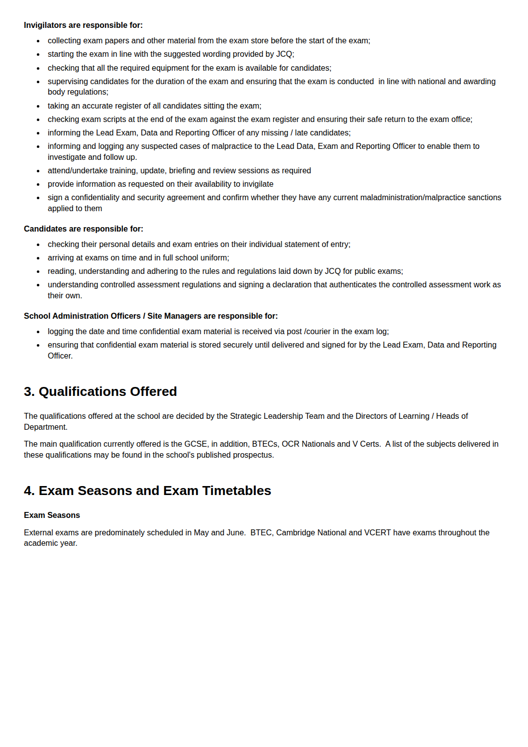Invigilators are responsible for:
collecting exam papers and other material from the exam store before the start of the exam;
starting the exam in line with the suggested wording provided by JCQ;
checking that all the required equipment for the exam is available for candidates;
supervising candidates for the duration of the exam and ensuring that the exam is conducted in line with national and awarding body regulations;
taking an accurate register of all candidates sitting the exam;
checking exam scripts at the end of the exam against the exam register and ensuring their safe return to the exam office;
informing the Lead Exam, Data and Reporting Officer of any missing / late candidates;
informing and logging any suspected cases of malpractice to the Lead Data, Exam and Reporting Officer to enable them to investigate and follow up.
attend/undertake training, update, briefing and review sessions as required
provide information as requested on their availability to invigilate
sign a confidentiality and security agreement and confirm whether they have any current maladministration/malpractice sanctions applied to them
Candidates are responsible for:
checking their personal details and exam entries on their individual statement of entry;
arriving at exams on time and in full school uniform;
reading, understanding and adhering to the rules and regulations laid down by JCQ for public exams;
understanding controlled assessment regulations and signing a declaration that authenticates the controlled assessment work as their own.
School Administration Officers / Site Managers are responsible for:
logging the date and time confidential exam material is received via post /courier in the exam log;
ensuring that confidential exam material is stored securely until delivered and signed for by the Lead Exam, Data and Reporting Officer.
3. Qualifications Offered
The qualifications offered at the school are decided by the Strategic Leadership Team and the Directors of Learning / Heads of Department.
The main qualification currently offered is the GCSE, in addition, BTECs, OCR Nationals and V Certs. A list of the subjects delivered in these qualifications may be found in the school's published prospectus.
4. Exam Seasons and Exam Timetables
Exam Seasons
External exams are predominately scheduled in May and June. BTEC, Cambridge National and VCERT have exams throughout the academic year.